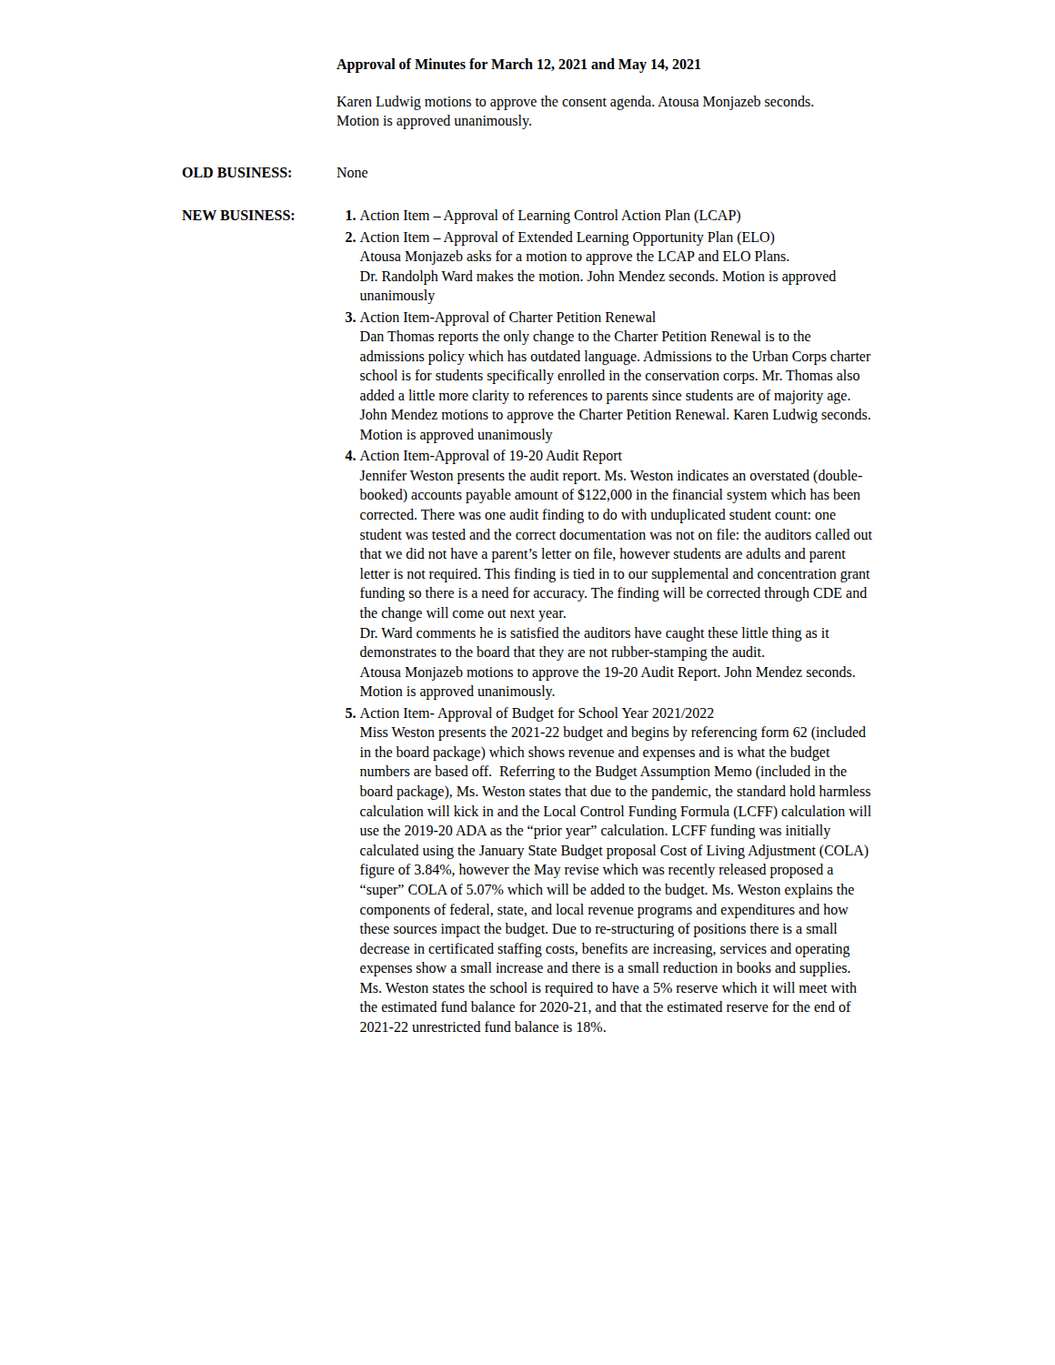Approval of Minutes for March 12, 2021 and May 14, 2021
Karen Ludwig motions to approve the consent agenda. Atousa Monjazeb seconds.
Motion is approved unanimously.
OLD BUSINESS:
None
NEW BUSINESS:
Action Item – Approval of Learning Control Action Plan (LCAP)
Action Item – Approval of Extended Learning Opportunity Plan (ELO)
Atousa Monjazeb asks for a motion to approve the LCAP and ELO Plans.
Dr. Randolph Ward makes the motion. John Mendez seconds. Motion is approved unanimously
Action Item-Approval of Charter Petition Renewal
Dan Thomas reports the only change to the Charter Petition Renewal is to the admissions policy which has outdated language. Admissions to the Urban Corps charter school is for students specifically enrolled in the conservation corps. Mr. Thomas also added a little more clarity to references to parents since students are of majority age.
John Mendez motions to approve the Charter Petition Renewal. Karen Ludwig seconds. Motion is approved unanimously
Action Item-Approval of 19-20 Audit Report
Jennifer Weston presents the audit report. Ms. Weston indicates an overstated (double-booked) accounts payable amount of $122,000 in the financial system which has been corrected. There was one audit finding to do with unduplicated student count: one student was tested and the correct documentation was not on file: the auditors called out that we did not have a parent’s letter on file, however students are adults and parent letter is not required. This finding is tied in to our supplemental and concentration grant funding so there is a need for accuracy. The finding will be corrected through CDE and the change will come out next year.
Dr. Ward comments he is satisfied the auditors have caught these little thing as it demonstrates to the board that they are not rubber-stamping the audit.
Atousa Monjazeb motions to approve the 19-20 Audit Report. John Mendez seconds. Motion is approved unanimously.
Action Item- Approval of Budget for School Year 2021/2022
Miss Weston presents the 2021-22 budget and begins by referencing form 62 (included in the board package) which shows revenue and expenses and is what the budget numbers are based off. Referring to the Budget Assumption Memo (included in the board package), Ms. Weston states that due to the pandemic, the standard hold harmless calculation will kick in and the Local Control Funding Formula (LCFF) calculation will use the 2019-20 ADA as the “prior year” calculation. LCFF funding was initially calculated using the January State Budget proposal Cost of Living Adjustment (COLA) figure of 3.84%, however the May revise which was recently released proposed a “super” COLA of 5.07% which will be added to the budget. Ms. Weston explains the components of federal, state, and local revenue programs and expenditures and how these sources impact the budget. Due to re-structuring of positions there is a small decrease in certificated staffing costs, benefits are increasing, services and operating expenses show a small increase and there is a small reduction in books and supplies. Ms. Weston states the school is required to have a 5% reserve which it will meet with the estimated fund balance for 2020-21, and that the estimated reserve for the end of 2021-22 unrestricted fund balance is 18%.